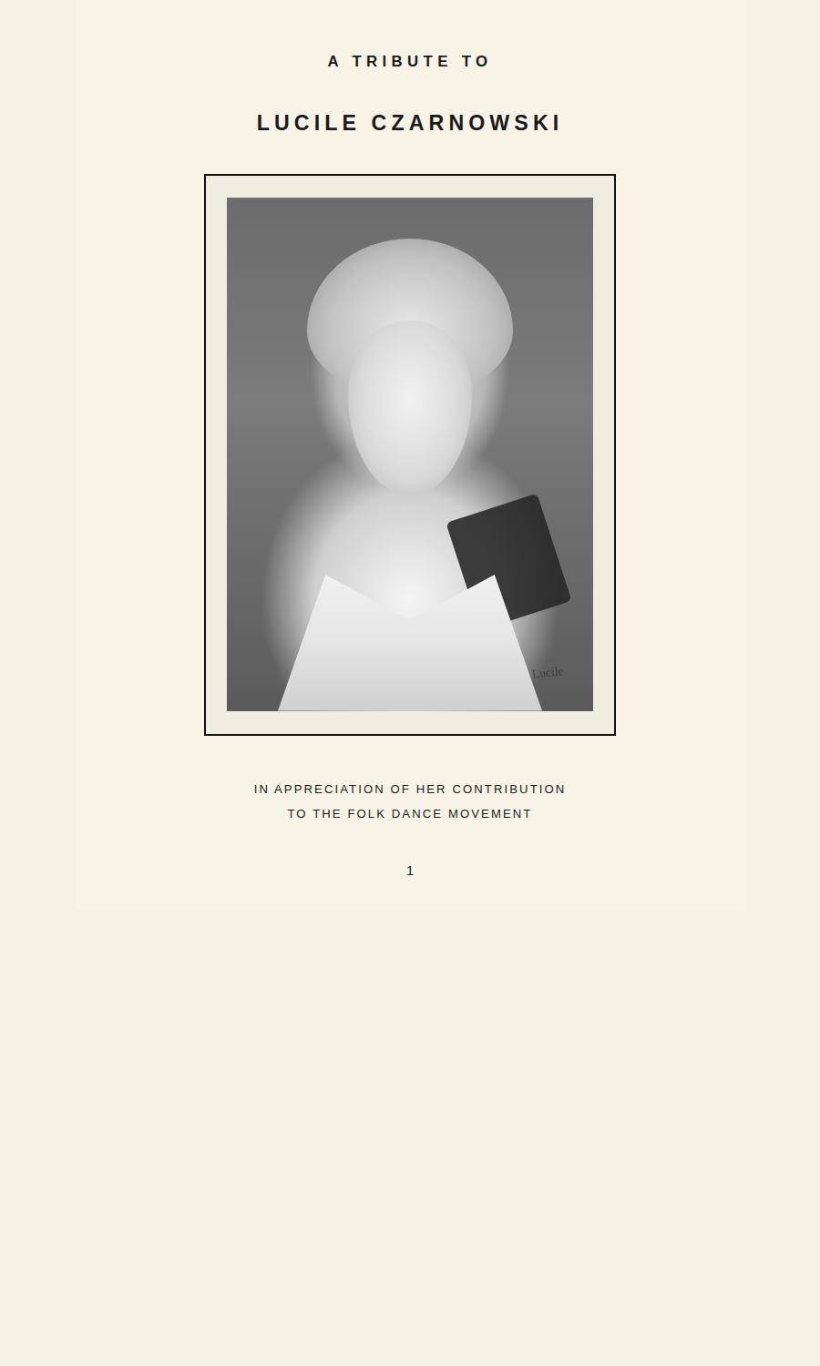A TRIBUTE TO
LUCILE CZARNOWSKI
Lucile
IN APPRECIATION OF HER CONTRIBUTION
TO THE FOLK DANCE MOVEMENT
1